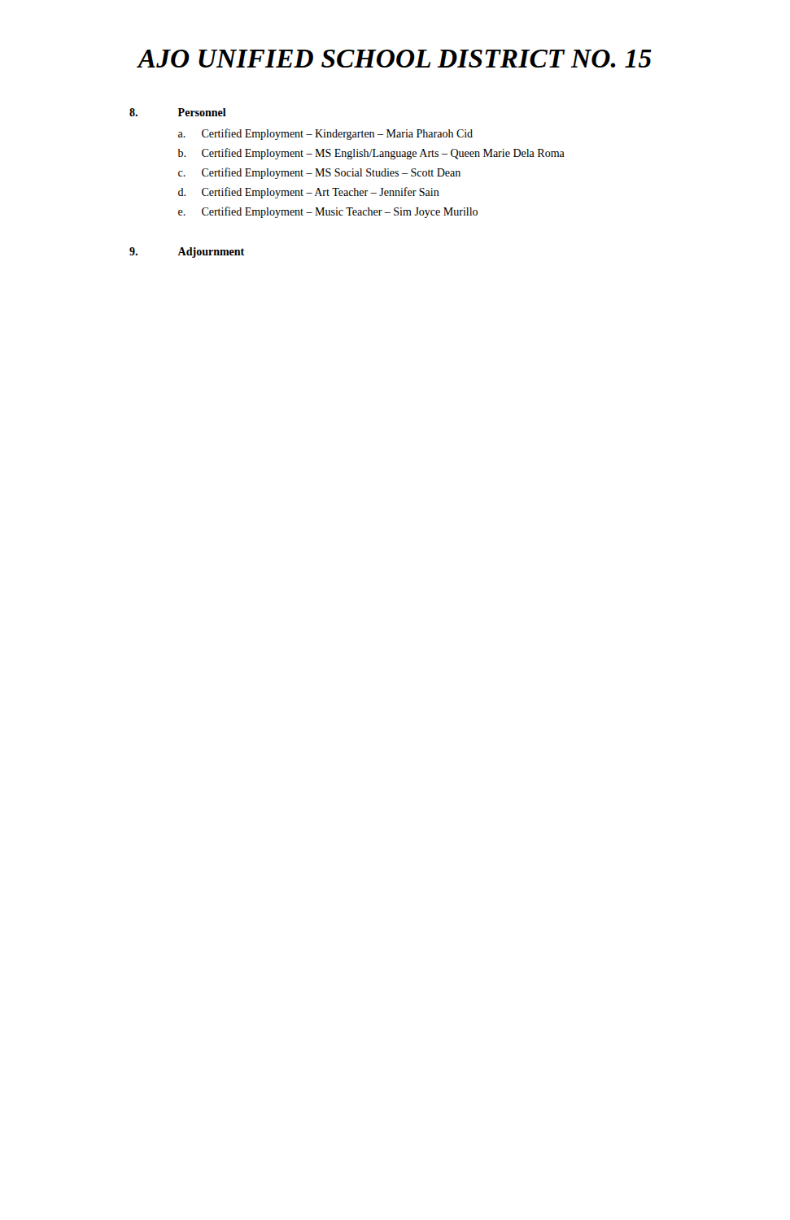AJO UNIFIED SCHOOL DISTRICT NO. 15
8. Personnel
a. Certified Employment – Kindergarten – Maria Pharaoh Cid
b. Certified Employment – MS English/Language Arts – Queen Marie Dela Roma
c. Certified Employment – MS Social Studies – Scott Dean
d. Certified Employment – Art Teacher – Jennifer Sain
e. Certified Employment – Music Teacher – Sim Joyce Murillo
9. Adjournment